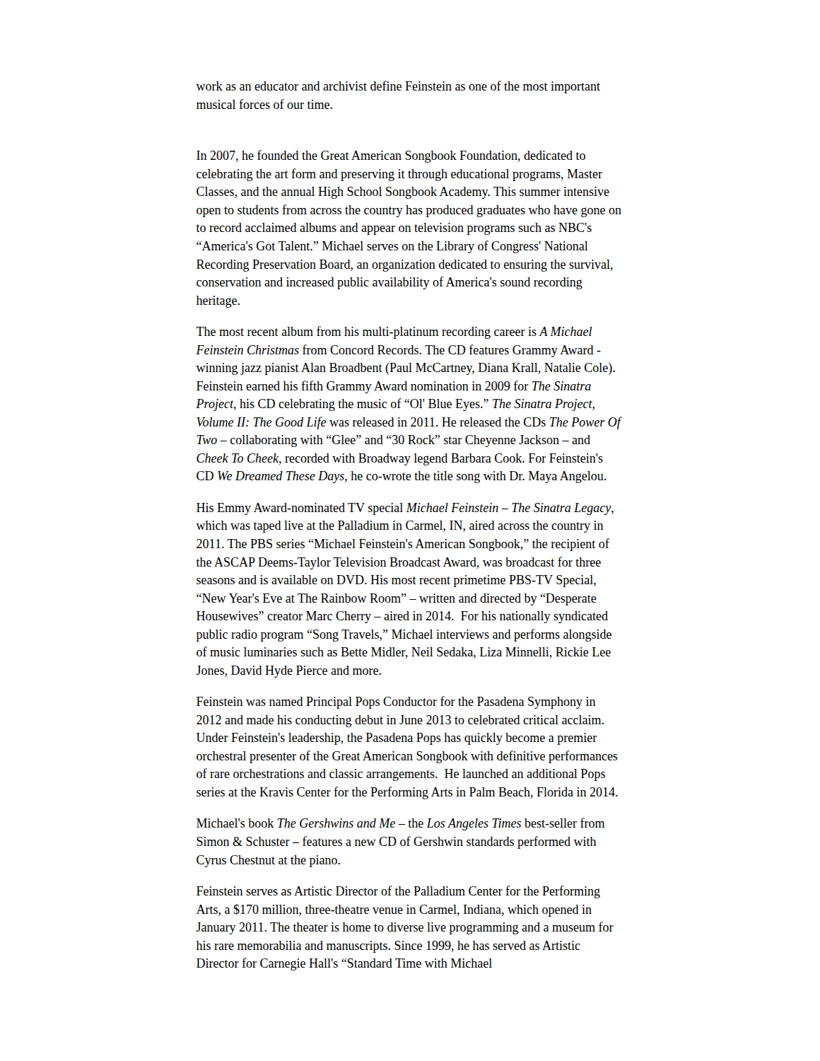work as an educator and archivist define Feinstein as one of the most important musical forces of our time.
In 2007, he founded the Great American Songbook Foundation, dedicated to celebrating the art form and preserving it through educational programs, Master Classes, and the annual High School Songbook Academy. This summer intensive open to students from across the country has produced graduates who have gone on to record acclaimed albums and appear on television programs such as NBC's “America's Got Talent.” Michael serves on the Library of Congress' National Recording Preservation Board, an organization dedicated to ensuring the survival, conservation and increased public availability of America's sound recording heritage.
The most recent album from his multi-platinum recording career is A Michael Feinstein Christmas from Concord Records. The CD features Grammy Award -winning jazz pianist Alan Broadbent (Paul McCartney, Diana Krall, Natalie Cole). Feinstein earned his fifth Grammy Award nomination in 2009 for The Sinatra Project, his CD celebrating the music of “Ol' Blue Eyes.” The Sinatra Project, Volume II: The Good Life was released in 2011. He released the CDs The Power Of Two – collaborating with “Glee” and “30 Rock” star Cheyenne Jackson – and Cheek To Cheek, recorded with Broadway legend Barbara Cook. For Feinstein's CD We Dreamed These Days, he co-wrote the title song with Dr. Maya Angelou.
His Emmy Award-nominated TV special Michael Feinstein – The Sinatra Legacy, which was taped live at the Palladium in Carmel, IN, aired across the country in 2011. The PBS series “Michael Feinstein's American Songbook,” the recipient of the ASCAP Deems-Taylor Television Broadcast Award, was broadcast for three seasons and is available on DVD. His most recent primetime PBS-TV Special, “New Year's Eve at The Rainbow Room” – written and directed by “Desperate Housewives” creator Marc Cherry – aired in 2014. For his nationally syndicated public radio program “Song Travels,” Michael interviews and performs alongside of music luminaries such as Bette Midler, Neil Sedaka, Liza Minnelli, Rickie Lee Jones, David Hyde Pierce and more.
Feinstein was named Principal Pops Conductor for the Pasadena Symphony in 2012 and made his conducting debut in June 2013 to celebrated critical acclaim. Under Feinstein's leadership, the Pasadena Pops has quickly become a premier orchestral presenter of the Great American Songbook with definitive performances of rare orchestrations and classic arrangements. He launched an additional Pops series at the Kravis Center for the Performing Arts in Palm Beach, Florida in 2014.
Michael's book The Gershwins and Me – the Los Angeles Times best-seller from Simon & Schuster – features a new CD of Gershwin standards performed with Cyrus Chestnut at the piano.
Feinstein serves as Artistic Director of the Palladium Center for the Performing Arts, a $170 million, three-theatre venue in Carmel, Indiana, which opened in January 2011. The theater is home to diverse live programming and a museum for his rare memorabilia and manuscripts. Since 1999, he has served as Artistic Director for Carnegie Hall's “Standard Time with Michael